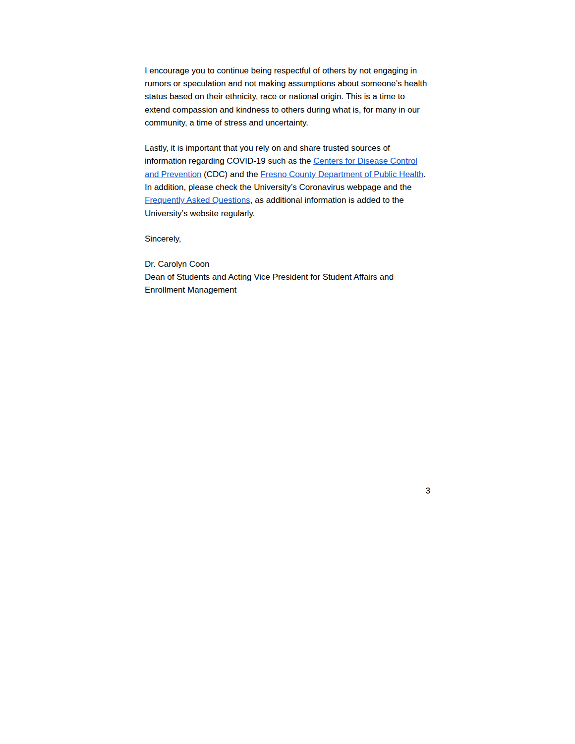I encourage you to continue being respectful of others by not engaging in rumors or speculation and not making assumptions about someone’s health status based on their ethnicity, race or national origin. This is a time to extend compassion and kindness to others during what is, for many in our community, a time of stress and uncertainty.
Lastly, it is important that you rely on and share trusted sources of information regarding COVID-19 such as the Centers for Disease Control and Prevention (CDC) and the Fresno County Department of Public Health. In addition, please check the University’s Coronavirus webpage and the Frequently Asked Questions, as additional information is added to the University’s website regularly.
Sincerely,
Dr. Carolyn Coon
Dean of Students and Acting Vice President for Student Affairs and Enrollment Management
3